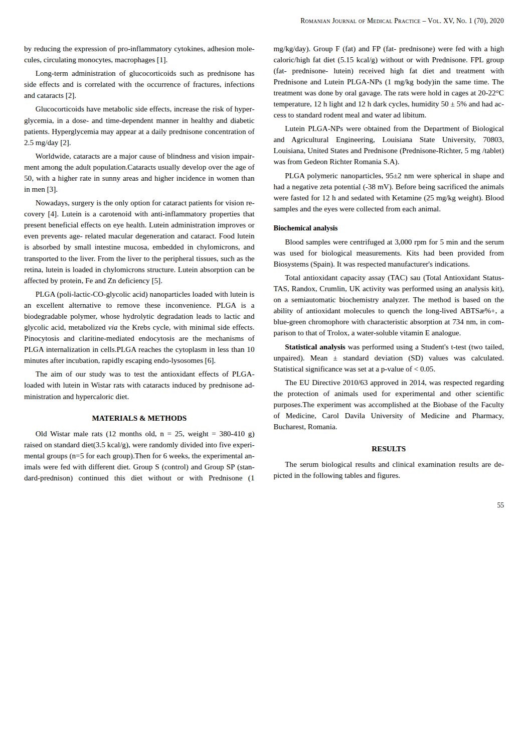Romanian Journal of Medical Practice – Vol. XV, No. 1 (70), 2020
by reducing the expression of pro-inflammatory cytokines, adhesion molecules, circulating monocytes, macrophages [1].
Long-term administration of glucocorticoids such as prednisone has side effects and is correlated with the occurrence of fractures, infections and cataracts [2].
Glucocorticoids have metabolic side effects, increase the risk of hyperglycemia, in a dose- and time-dependent manner in healthy and diabetic patients. Hyperglycemia may appear at a daily prednisone concentration of 2.5 mg/day [2].
Worldwide, cataracts are a major cause of blindness and vision impairment among the adult population.Cataracts usually develop over the age of 50, with a higher rate in sunny areas and higher incidence in women than in men [3].
Nowadays, surgery is the only option for cataract patients for vision recovery [4]. Lutein is a carotenoid with anti-inflammatory properties that present beneficial effects on eye health. Lutein administration improves or even prevents age- related macular degeneration and cataract. Food lutein is absorbed by small intestine mucosa, embedded in chylomicrons, and transported to the liver. From the liver to the peripheral tissues, such as the retina, lutein is loaded in chylomicrons structure. Lutein absorption can be affected by protein, Fe and Zn deficiency [5].
PLGA (poli-lactic-CO-glycolic acid) nanoparticles loaded with lutein is an excellent alternative to remove these inconvenience. PLGA is a biodegradable polymer, whose hydrolytic degradation leads to lactic and glycolic acid, metabolized via the Krebs cycle, with minimal side effects. Pinocytosis and claritine-mediated endocytosis are the mechanisms of PLGA internalization in cells.PLGA reaches the cytoplasm in less than 10 minutes after incubation, rapidly escaping endo-lysosomes [6].
The aim of our study was to test the antioxidant effects of PLGA-loaded with lutein in Wistar rats with cataracts induced by prednisone administration and hypercaloric diet.
Materials & Methods
Old Wistar male rats (12 months old, n = 25, weight = 380-410 g) raised on standard diet(3.5 kcal/g), were randomly divided into five experimental groups (n=5 for each group).Then for 6 weeks, the experimental animals were fed with different diet. Group S (control) and Group SP (standard-prednison) continued this diet without or with Prednisone (1 mg/kg/day). Group F (fat) and FP (fat- prednisone) were fed with a high caloric/high fat diet (5.15 kcal/g) without or with Prednisone. FPL group (fat- prednisone- lutein) received high fat diet and treatment with Prednisone and Lutein PLGA-NPs (1 mg/kg body)in the same time. The treatment was done by oral gavage. The rats were hold in cages at 20-22°C temperature, 12 h light and 12 h dark cycles, humidity 50 ± 5% and had access to standard rodent meal and water ad libitum.
Lutein PLGA-NPs were obtained from the Department of Biological and Agricultural Engineering, Louisiana State University, 70803, Louisiana, United States and Prednisone (Prednisone-Richter, 5 mg /tablet) was from Gedeon Richter Romania S.A).
PLGA polymeric nanoparticles, 95±2 nm were spherical in shape and had a negative zeta potential (-38 mV). Before being sacrificed the animals were fasted for 12 h and sedated with Ketamine (25 mg/kg weight). Blood samples and the eyes were collected from each animal.
Biochemical analysis
Blood samples were centrifuged at 3,000 rpm for 5 min and the serum was used for biological measurements. Kits had been provided from Biosystems (Spain). It was respected manufacturer's indications.
Total antioxidant capacity assay (TAC) sau (Total Antioxidant Status-TAS, Randox, Crumlin, UK activity was performed using an analysis kit), on a semiautomatic biochemistry analyzer. The method is based on the ability of antioxidant molecules to quench the long-lived ABTSæ%+, a blue-green chromophore with characteristic absorption at 734 nm, in comparison to that of Trolox, a water-soluble vitamin E analogue.
Statistical analysis was performed using a Student's t-test (two tailed, unpaired). Mean ± standard deviation (SD) values was calculated. Statistical significance was set at a p-value of < 0.05.
The EU Directive 2010/63 approved in 2014, was respected regarding the protection of animals used for experimental and other scientific purposes.The experiment was accomplished at the Biobase of the Faculty of Medicine, Carol Davila University of Medicine and Pharmacy, Bucharest, Romania.
Results
The serum biological results and clinical examination results are depicted in the following tables and figures.
55